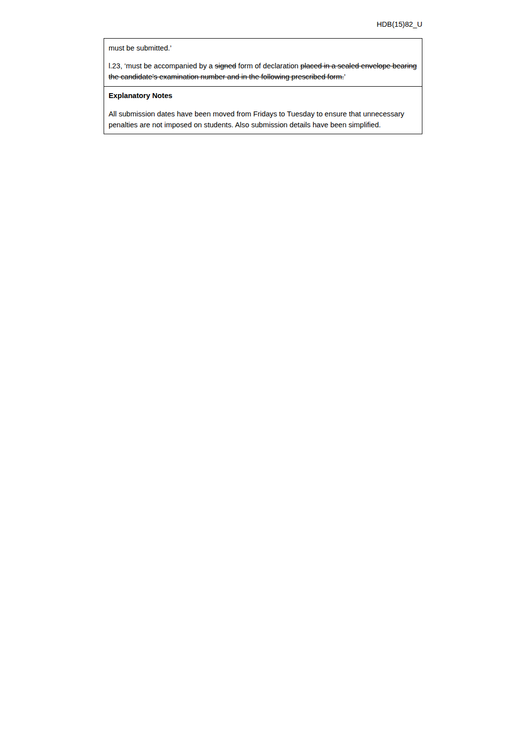HDB(15)82_U
must be submitted.’
l.23, ‘must be accompanied by a signed form of declaration placed in a sealed envelope bearing the candidate’s examination number and in the following prescribed form.’
Explanatory Notes
All submission dates have been moved from Fridays to Tuesday to ensure that unnecessary penalties are not imposed on students. Also submission details have been simplified.